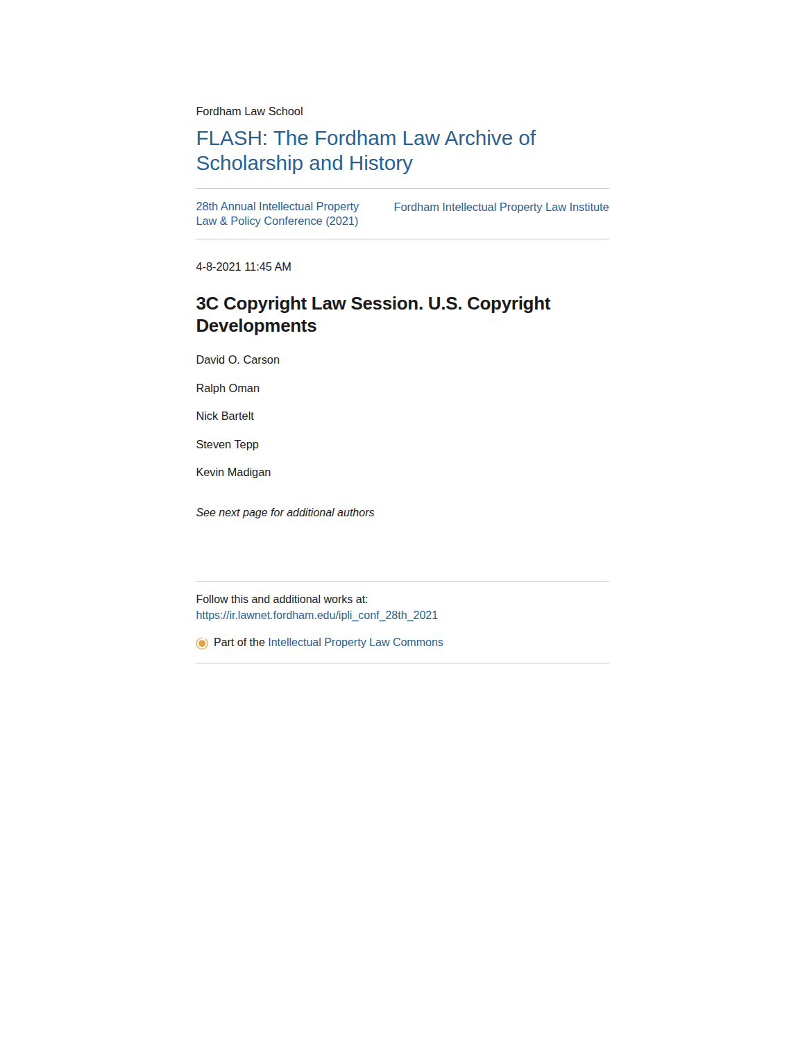Fordham Law School
FLASH: The Fordham Law Archive of Scholarship and History
28th Annual Intellectual Property Law & Policy Conference (2021)
Fordham Intellectual Property Law Institute
4-8-2021 11:45 AM
3C Copyright Law Session. U.S. Copyright Developments
David O. Carson
Ralph Oman
Nick Bartelt
Steven Tepp
Kevin Madigan
See next page for additional authors
Follow this and additional works at: https://ir.lawnet.fordham.edu/ipli_conf_28th_2021
Part of the Intellectual Property Law Commons